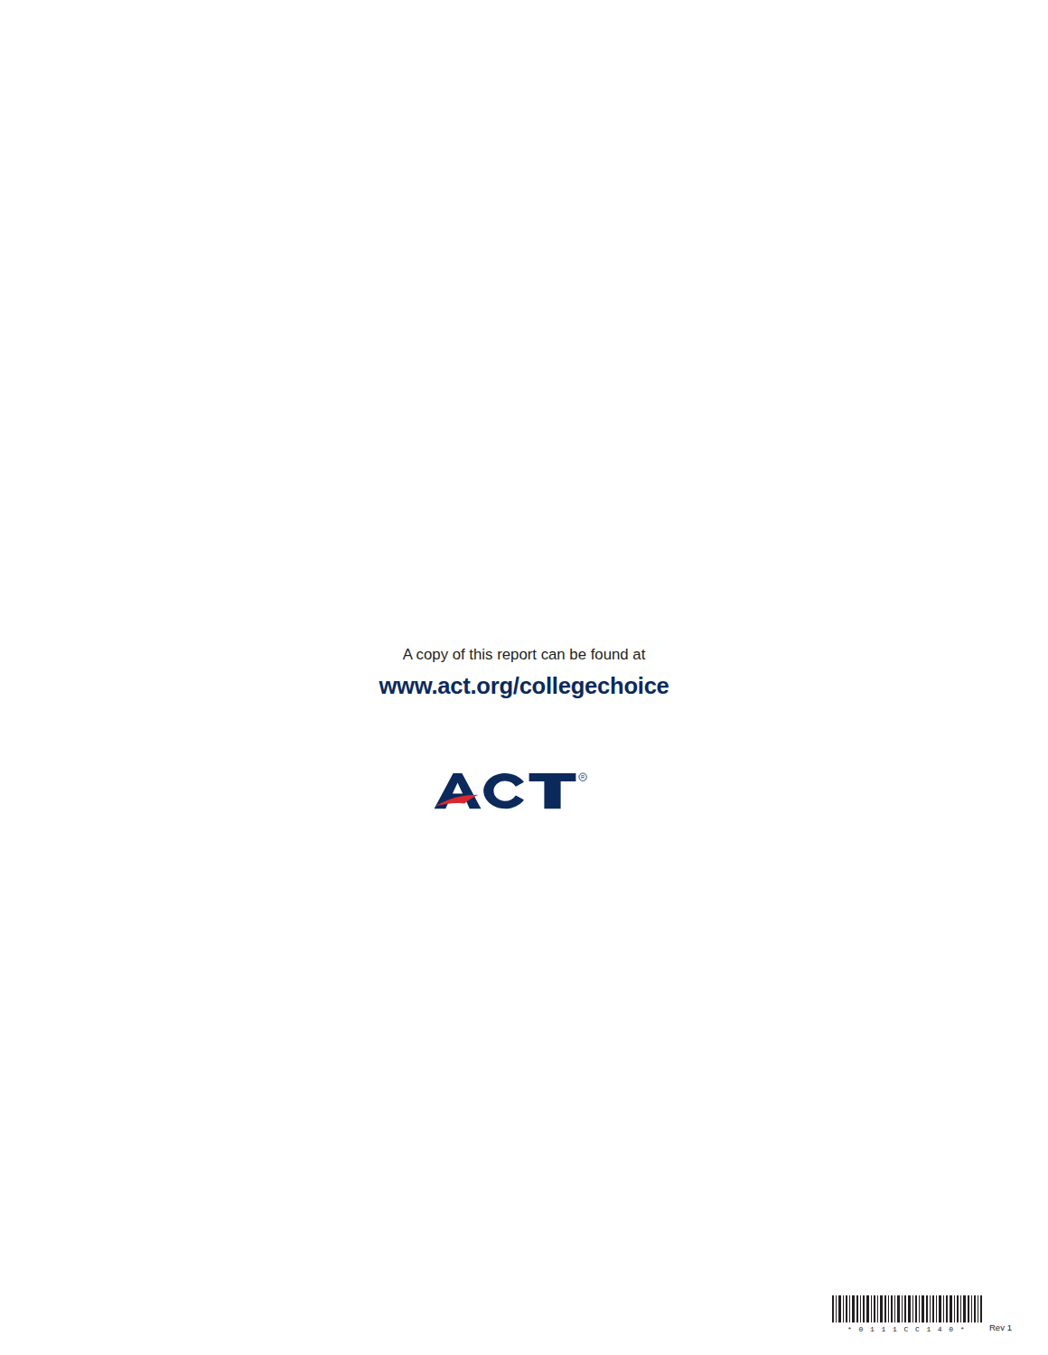A copy of this report can be found at
www.act.org/collegechoice
R
* 0 1 1 1 C C 1 4 0 *
Rev 1